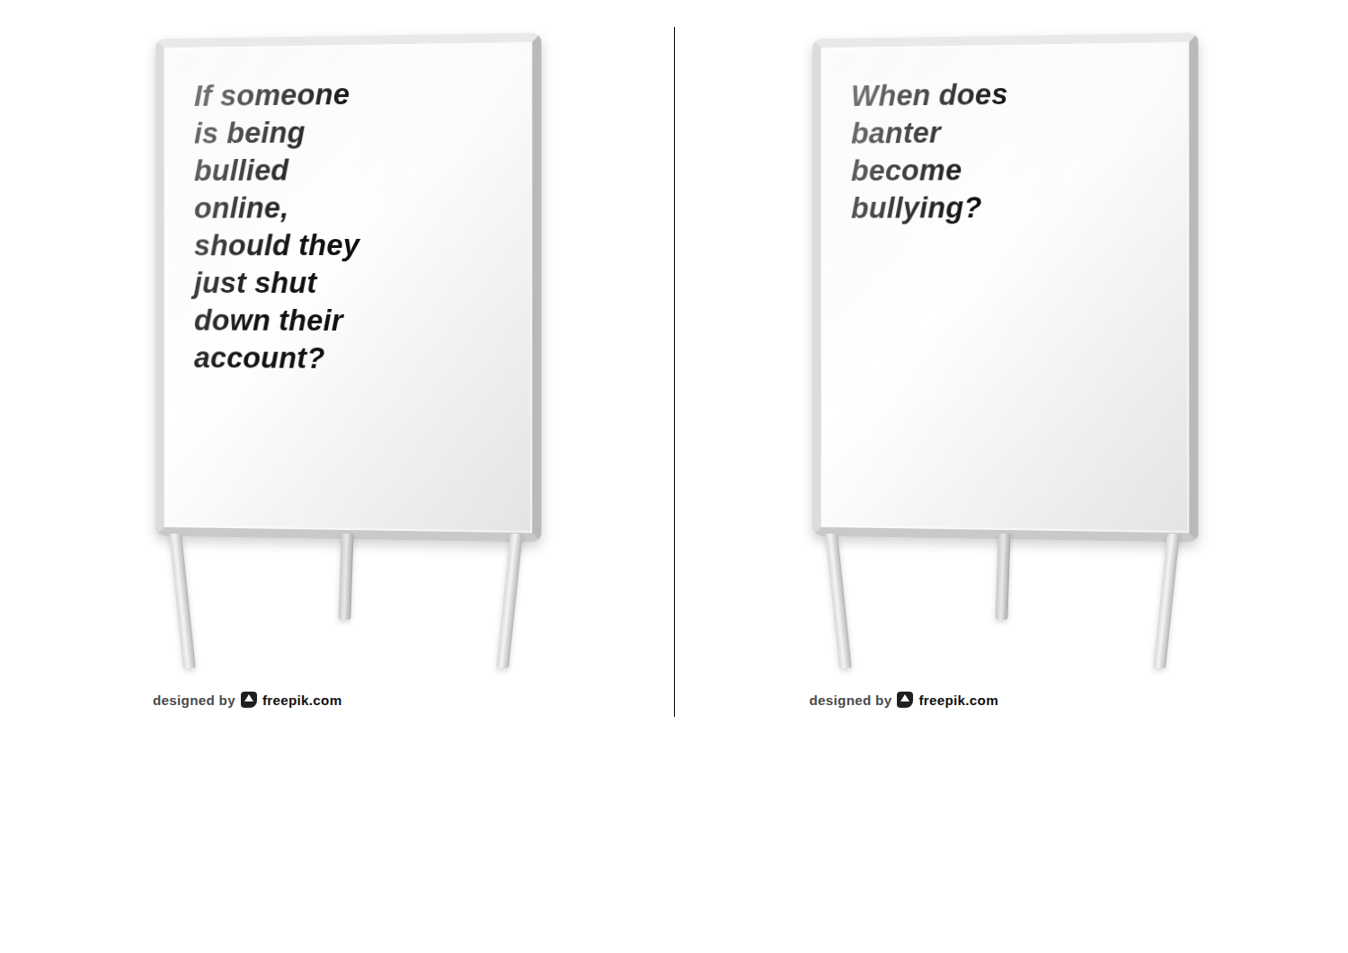If someone is being bullied online, should they just shut down their account?
designed by freepik.com
When does banter become bullying?
designed by freepik.com